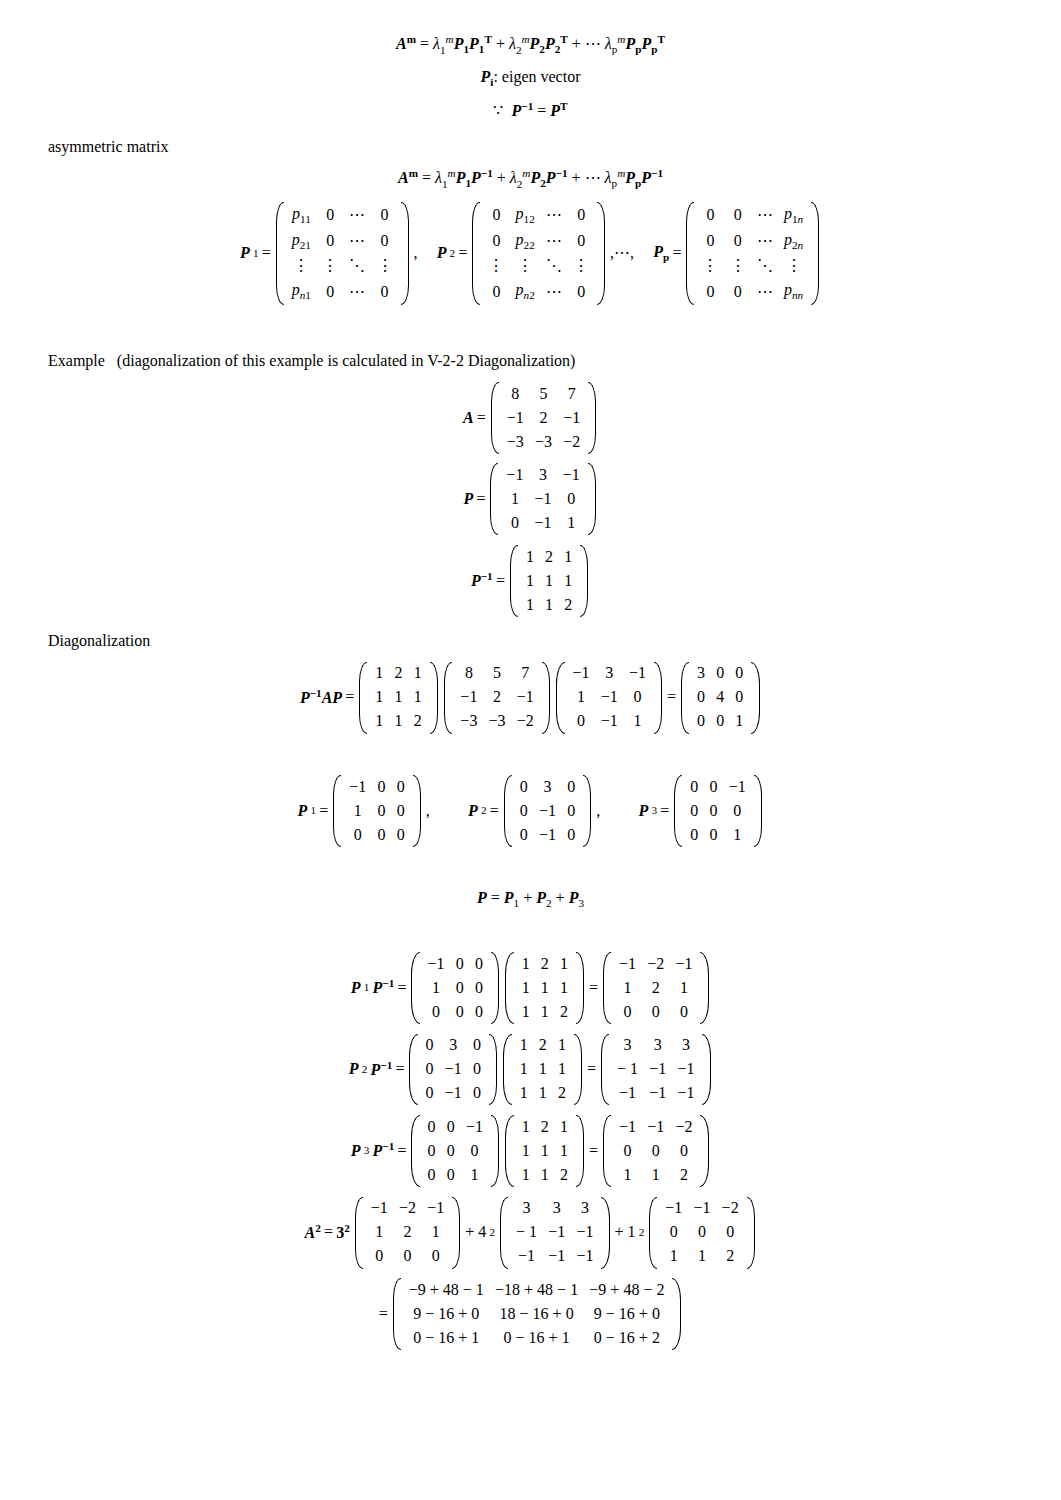Am = λ1mP1P1T + λ2mP2P2T + ⋯ λpmPpPpT
Pi: eigen vector
∵ P−1 = PT
asymmetric matrix
Am = λ1mP1P−1 + λ2mP2P−1 + ⋯ λpmPpP−1
P1 =
| p 11 | 0 | ⋯ | 0 |
| p 21 | 0 | ⋯ | 0 |
| ⋮ | ⋮ | ⋱ | ⋮ |
| p n 1 | 0 | ⋯ | 0 |
, P2 =
| 0 | p 12 | ⋯ | 0 |
| 0 | p 22 | ⋯ | 0 |
| ⋮ | ⋮ | ⋱ | ⋮ |
| 0 | p n 2 | ⋯ | 0 |
,⋯, Pp =
| 0 | 0 | ⋯ | p 1 n |
| 0 | 0 | ⋯ | p 2 n |
| ⋮ | ⋮ | ⋱ | ⋮ |
| 0 | 0 | ⋯ | p nn |
Example (diagonalization of this example is calculated in V-2-2 Diagonalization)
A =
| 8 | 5 | 7 |
| −1 | 2 | −1 |
| −3 | −3 | −2 |
P =
| −1 | 3 | −1 |
| 1 | −1 | 0 |
| 0 | −1 | 1 |
P−1 =
| 1 | 2 | 1 |
| 1 | 1 | 1 |
| 1 | 1 | 2 |
Diagonalization
P−1AP =
| 1 | 2 | 1 |
| 1 | 1 | 1 |
| 1 | 1 | 2 |
| 8 | 5 | 7 |
| −1 | 2 | −1 |
| −3 | −3 | −2 |
| −1 | 3 | −1 |
| 1 | −1 | 0 |
| 0 | −1 | 1 |
=
| 3 | 0 | 0 |
| 0 | 4 | 0 |
| 0 | 0 | 1 |
P1 =
| −1 | 0 | 0 |
| 1 | 0 | 0 |
| 0 | 0 | 0 |
, P2 =
| 0 | 3 | 0 |
| 0 | −1 | 0 |
| 0 | −1 | 0 |
, P3 =
| 0 | 0 | −1 |
| 0 | 0 | 0 |
| 0 | 0 | 1 |
P = P1 + P2 + P3
P1P−1 =
| −1 | 0 | 0 |
| 1 | 0 | 0 |
| 0 | 0 | 0 |
| 1 | 2 | 1 |
| 1 | 1 | 1 |
| 1 | 1 | 2 |
=
| −1 | −2 | −1 |
| 1 | 2 | 1 |
| 0 | 0 | 0 |
P2P−1 =
| 0 | 3 | 0 |
| 0 | −1 | 0 |
| 0 | −1 | 0 |
| 1 | 2 | 1 |
| 1 | 1 | 1 |
| 1 | 1 | 2 |
=
| 3 | 3 | 3 |
| − 1 | −1 | −1 |
| −1 | −1 | −1 |
P3P−1 =
| 0 | 0 | −1 |
| 0 | 0 | 0 |
| 0 | 0 | 1 |
| 1 | 2 | 1 |
| 1 | 1 | 1 |
| 1 | 1 | 2 |
=
| −1 | −1 | −2 |
| 0 | 0 | 0 |
| 1 | 1 | 2 |
A2 = 32
| −1 | −2 | −1 |
| 1 | 2 | 1 |
| 0 | 0 | 0 |
+ 42
| 3 | 3 | 3 |
| − 1 | −1 | −1 |
| −1 | −1 | −1 |
+ 12
| −1 | −1 | −2 |
| 0 | 0 | 0 |
| 1 | 1 | 2 |
=
| −9 + 48 − 1 | −18 + 48 − 1 | −9 + 48 − 2 |
| 9 − 16 + 0 | 18 − 16 + 0 | 9 − 16 + 0 |
| 0 − 16 + 1 | 0 − 16 + 1 | 0 − 16 + 2 |